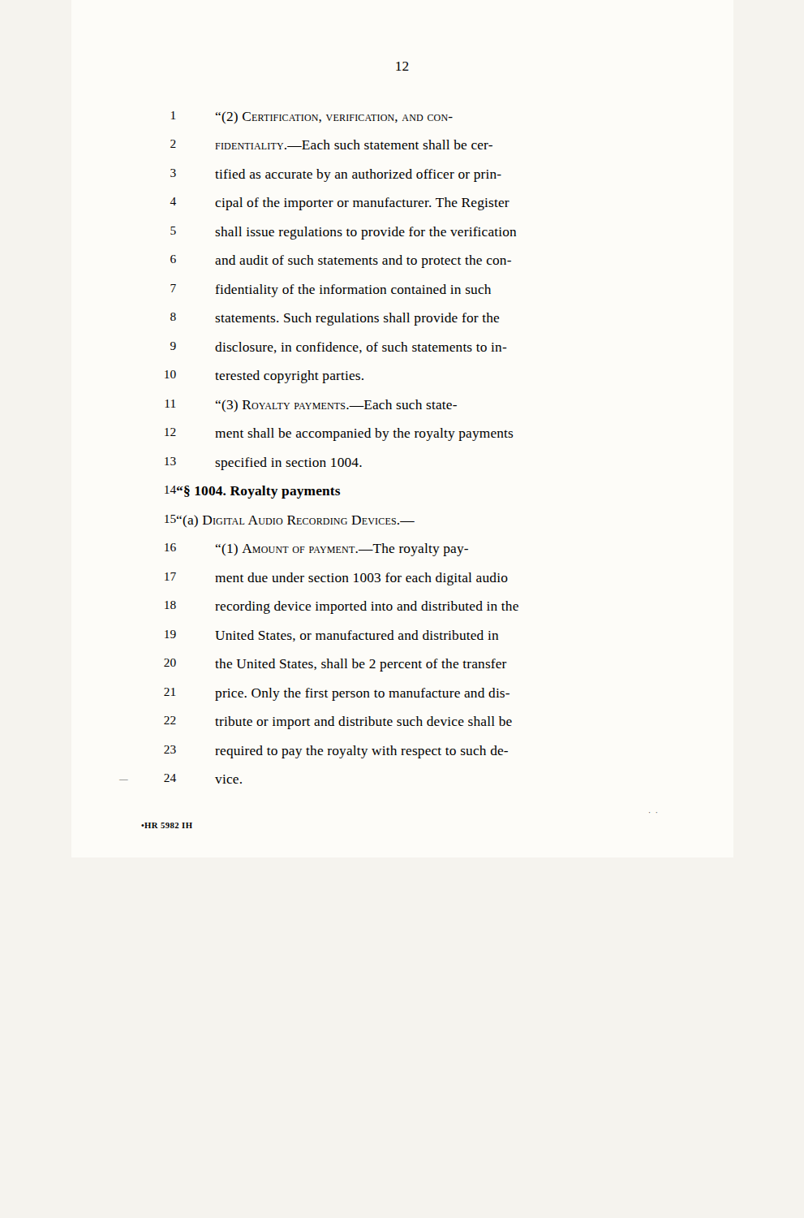12
| 1 | “(2) Certification, verification, and con- |
| 2 | fidentiality .—Each such statement shall be cer- |
| 3 | tified as accurate by an authorized officer or prin- |
| 4 | cipal of the importer or manufacturer. The Register |
| 5 | shall issue regulations to provide for the verification |
| 6 | and audit of such statements and to protect the con- |
| 7 | fidentiality of the information contained in such |
| 8 | statements. Such regulations shall provide for the |
| 9 | disclosure, in confidence, of such statements to in- |
| 10 | terested copyright parties. |
| 11 | “(3) Royalty payments .—Each such state- |
| 12 | ment shall be accompanied by the royalty payments |
| 13 | specified in section 1004. |
| 14 | “§ 1004. Royalty payments |
| 15 | “(a) Digital Audio Recording Devices .— |
| 16 | “(1) Amount of payment .—The royalty pay- |
| 17 | ment due under section 1003 for each digital audio |
| 18 | recording device imported into and distributed in the |
| 19 | United States, or manufactured and distributed in |
| 20 | the United States, shall be 2 percent of the transfer |
| 21 | price. Only the first person to manufacture and dis- |
| 22 | tribute or import and distribute such device shall be |
| 23 | required to pay the royalty with respect to such de- |
| 24 | vice. |
—
•HR 5982 IH
· ·